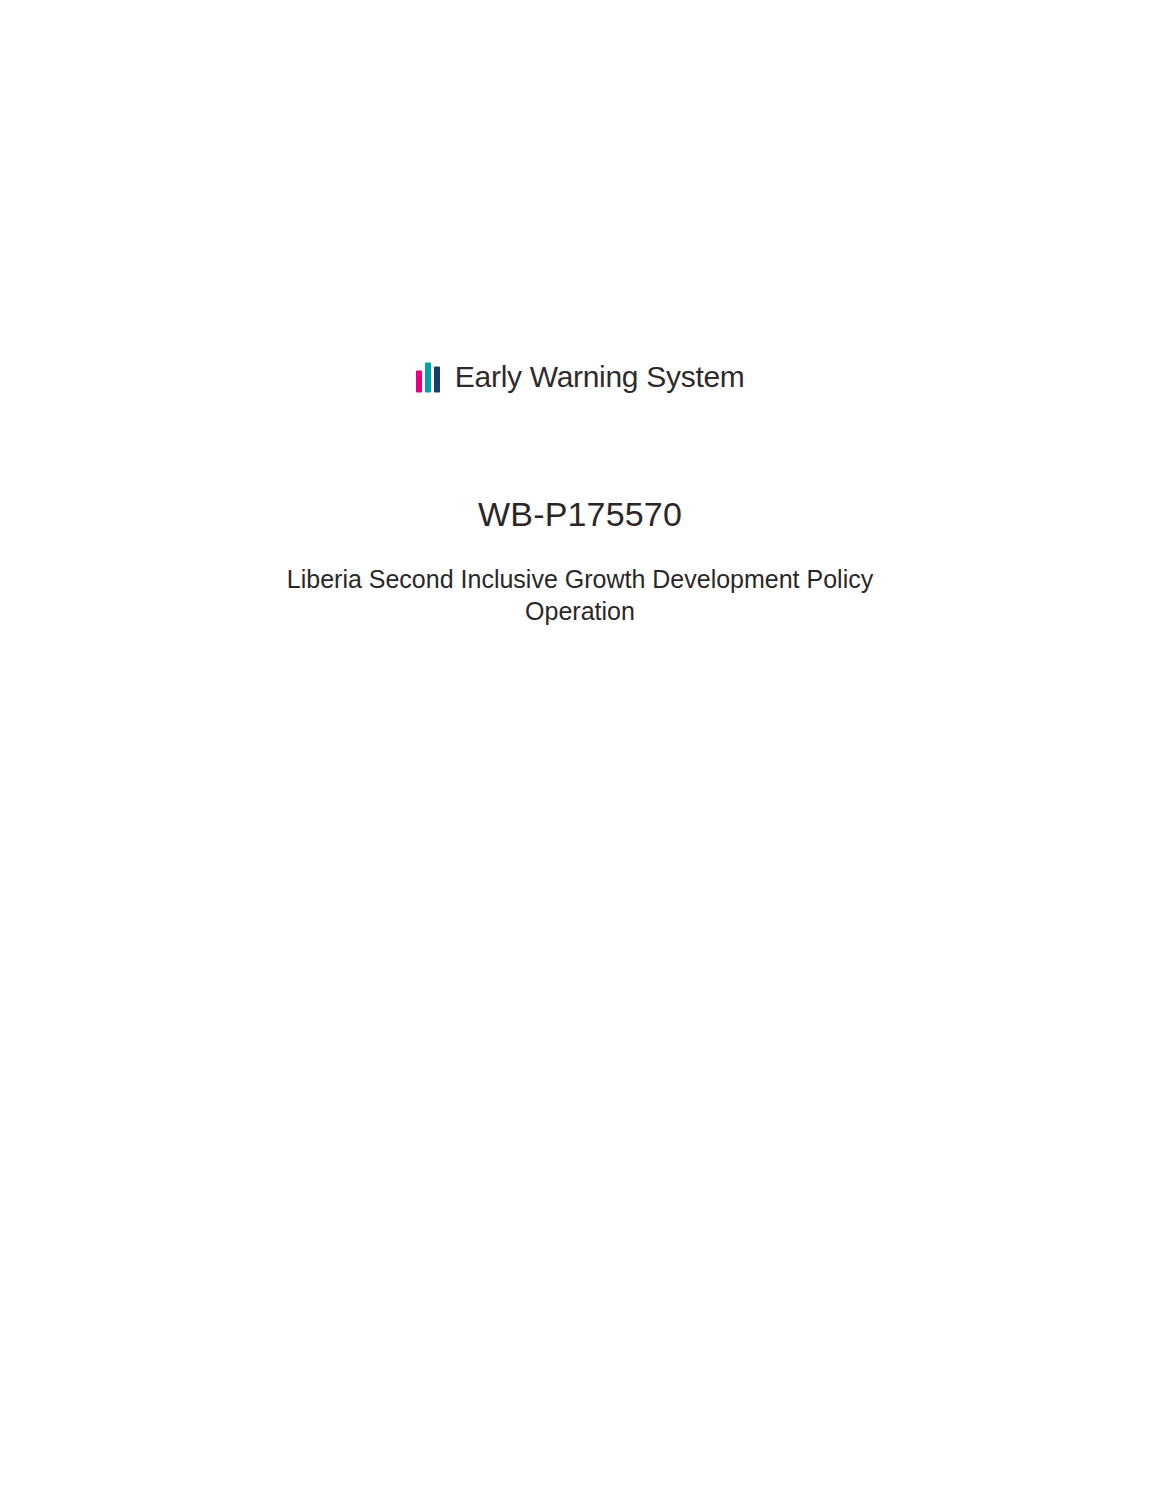Early Warning System
WB-P175570
Liberia Second Inclusive Growth Development Policy Operation